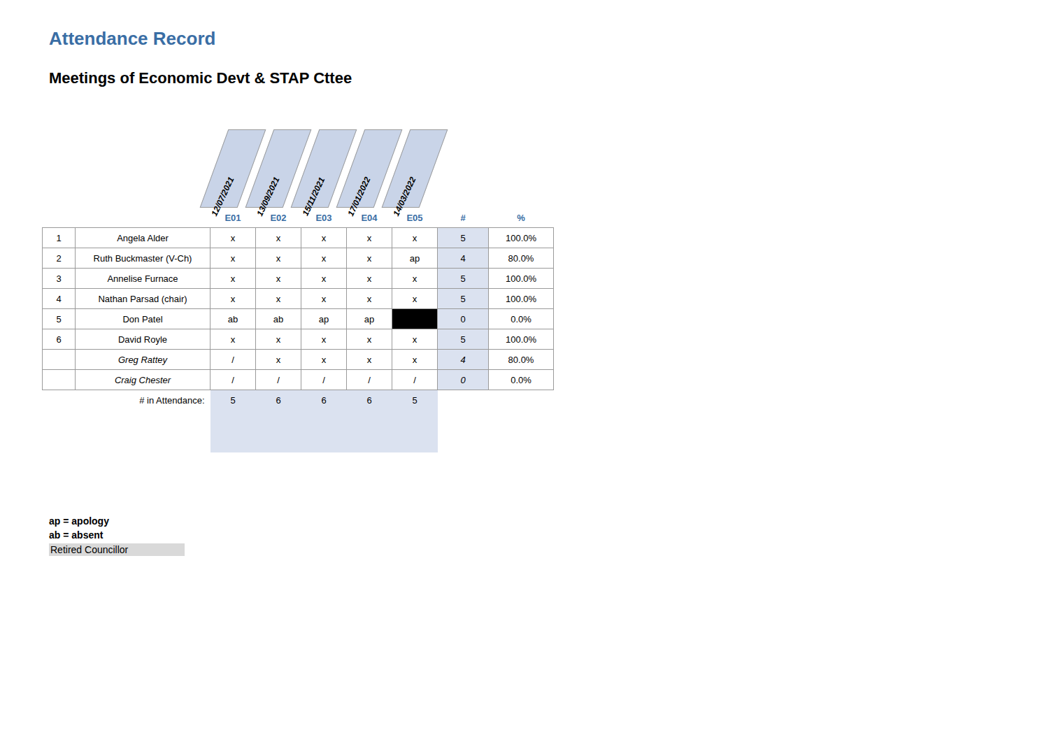Attendance Record
Meetings of Economic Devt & STAP Cttee
| | | 12/07/2021 | 13/09/2021 | 15/11/2021 | 17/01/2022 | 14/03/2022 | | |
| | | E01 | E02 | E03 | E04 | E05 | # | % |
| 1 | Angela Alder | x | x | x | x | x | 5 | 100.0% |
| 2 | Ruth Buckmaster (V-Ch) | x | x | x | x | ap | 4 | 80.0% |
| 3 | Annelise Furnace | x | x | x | x | x | 5 | 100.0% |
| 4 | Nathan Parsad (chair) | x | x | x | x | x | 5 | 100.0% |
| 5 | Don Patel | ab | ab | ap | ap | | 0 | 0.0% |
| 6 | David Royle | x | x | x | x | x | 5 | 100.0% |
| | Greg Rattey | / | x | x | x | x | 4 | 80.0% |
| | Craig Chester | / | / | / | / | / | 0 | 0.0% |
| | # in Attendance: | 5 | 6 | 6 | 6 | 5 | | |
ap = apology
ab = absent
Retired Councillor